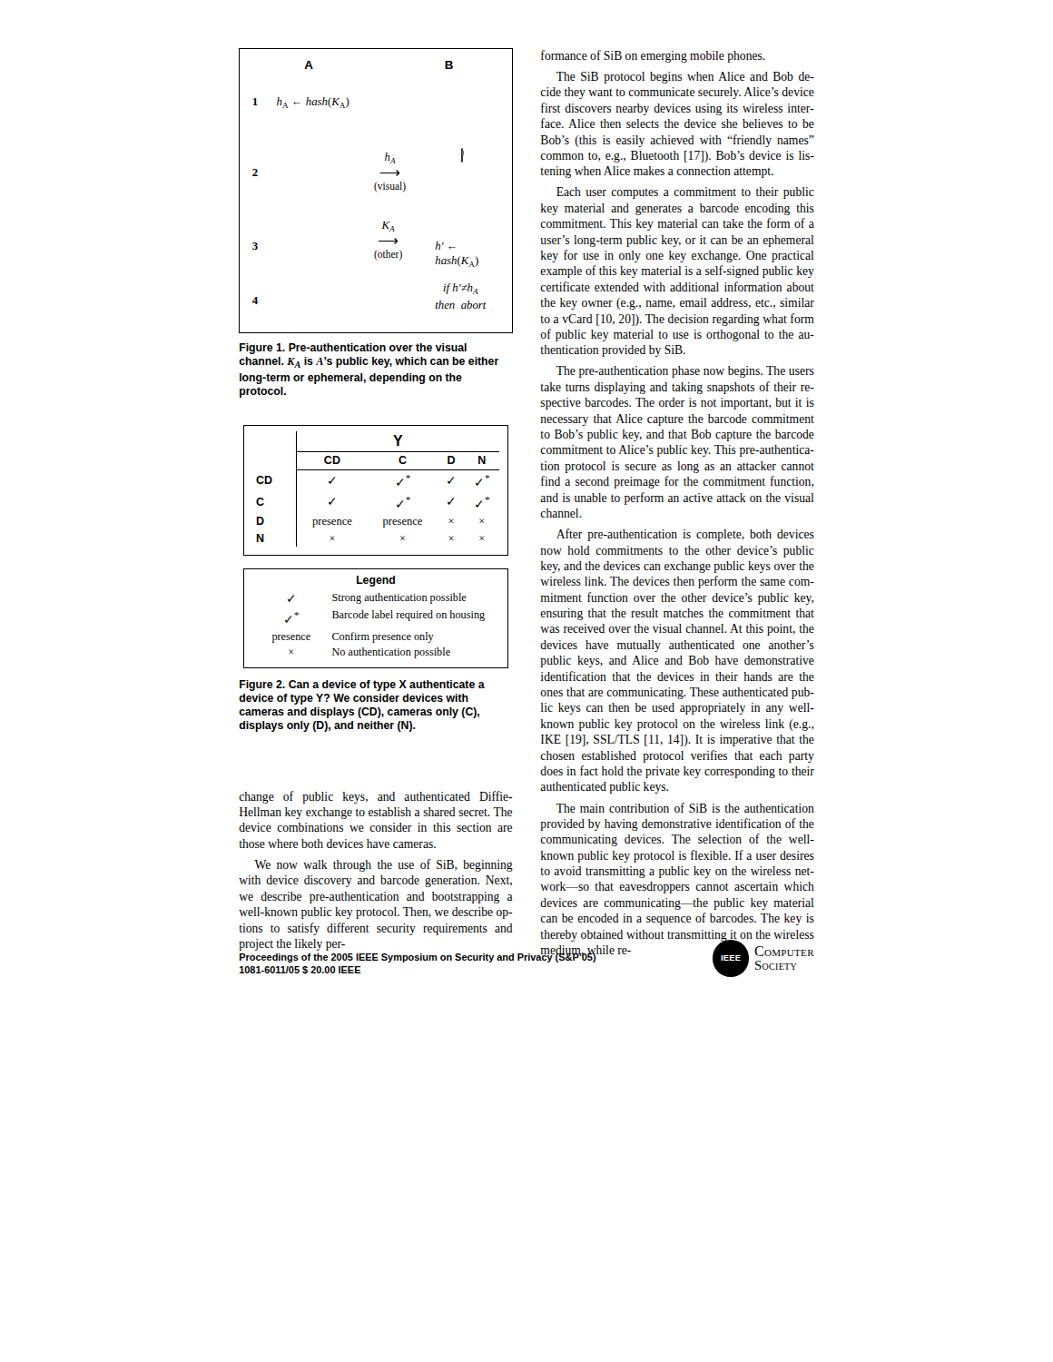AB
1 hA ← hash(KA)
2 hA
⟶
(visual)
3 KA
⟶
(other) h′ ← hash(KA)
4 if h′≠hA
then abort
Figure 1. Pre-authentication over the visual channel. KA is A’s public key, which can be either long-term or ephemeral, depending on the protocol.
| | Y |
| | CD | C | D | N |
| CD | ✓ | ✓ * | ✓ | ✓ * |
| | C | ✓ | ✓ * | ✓ | ✓ * |
| D | presence | presence | × | × |
| N | × | × | × | × |
Legend
| ✓ | Strong authentication possible |
| ✓ * | Barcode label required on housing |
| presence | Confirm presence only |
| × | No authentication possible |
Figure 2. Can a device of type X authenticate a device of type Y? We consider devices with cameras and displays (CD), cameras only (C), displays only (D), and neither (N).
change of public keys, and authenticated Diffie-Hellman key exchange to establish a shared secret. The device combinations we consider in this section are those where both devices have cameras.
We now walk through the use of SiB, beginning with device discovery and barcode generation. Next, we describe pre-authentication and bootstrapping a well-known public key protocol. Then, we describe options to satisfy different security requirements and project the likely per-
formance of SiB on emerging mobile phones.
The SiB protocol begins when Alice and Bob decide they want to communicate securely. Alice’s device first discovers nearby devices using its wireless interface. Alice then selects the device she believes to be Bob’s (this is easily achieved with “friendly names” common to, e.g., Bluetooth [17]). Bob’s device is listening when Alice makes a connection attempt.
Each user computes a commitment to their public key material and generates a barcode encoding this commitment. This key material can take the form of a user’s long-term public key, or it can be an ephemeral key for use in only one key exchange. One practical example of this key material is a self-signed public key certificate extended with additional information about the key owner (e.g., name, email address, etc., similar to a vCard [10, 20]). The decision regarding what form of public key material to use is orthogonal to the authentication provided by SiB.
The pre-authentication phase now begins. The users take turns displaying and taking snapshots of their respective barcodes. The order is not important, but it is necessary that Alice capture the barcode commitment to Bob’s public key, and that Bob capture the barcode commitment to Alice’s public key. This pre-authentication protocol is secure as long as an attacker cannot find a second preimage for the commitment function, and is unable to perform an active attack on the visual channel.
After pre-authentication is complete, both devices now hold commitments to the other device’s public key, and the devices can exchange public keys over the wireless link. The devices then perform the same commitment function over the other device’s public key, ensuring that the result matches the commitment that was received over the visual channel. At this point, the devices have mutually authenticated one another’s public keys, and Alice and Bob have demonstrative identification that the devices in their hands are the ones that are communicating. These authenticated public keys can then be used appropriately in any well-known public key protocol on the wireless link (e.g., IKE [19], SSL/TLS [11, 14]). It is imperative that the chosen established protocol verifies that each party does in fact hold the private key corresponding to their authenticated public keys.
The main contribution of SiB is the authentication provided by having demonstrative identification of the communicating devices. The selection of the well-known public key protocol is flexible. If a user desires to avoid transmitting a public key on the wireless network—so that eavesdroppers cannot ascertain which devices are communicating—the public key material can be encoded in a sequence of barcodes. The key is thereby obtained without transmitting it on the wireless medium, while re-
Proceedings of the 2005 IEEE Symposium on Security and Privacy (S&P’05)
1081-6011/05 $ 20.00 IEEE
IEEE
Computer
Society